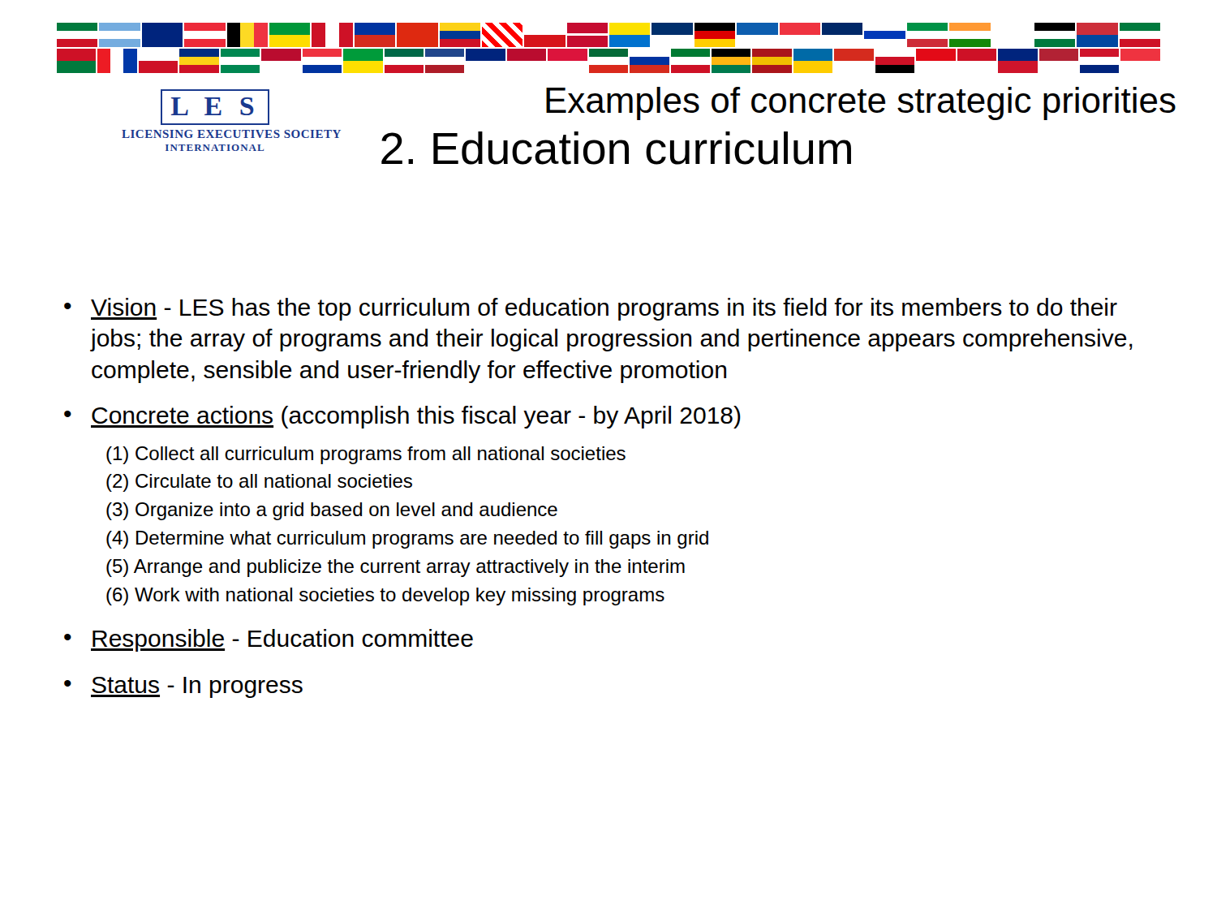L E S
LICENSING EXECUTIVES SOCIETY
INTERNATIONAL
Examples of concrete strategic priorities
2. Education curriculum
Vision - LES has the top curriculum of education programs in its field for its members to do their jobs; the array of programs and their logical progression and pertinence appears comprehensive, complete, sensible and user-friendly for effective promotion
Concrete actions (accomplish this fiscal year - by April 2018)
(1) Collect all curriculum programs from all national societies
(2) Circulate to all national societies
(3) Organize into a grid based on level and audience
(4) Determine what curriculum programs are needed to fill gaps in grid
(5) Arrange and publicize the current array attractively in the interim
(6) Work with national societies to develop key missing programs
Responsible - Education committee
Status - In progress